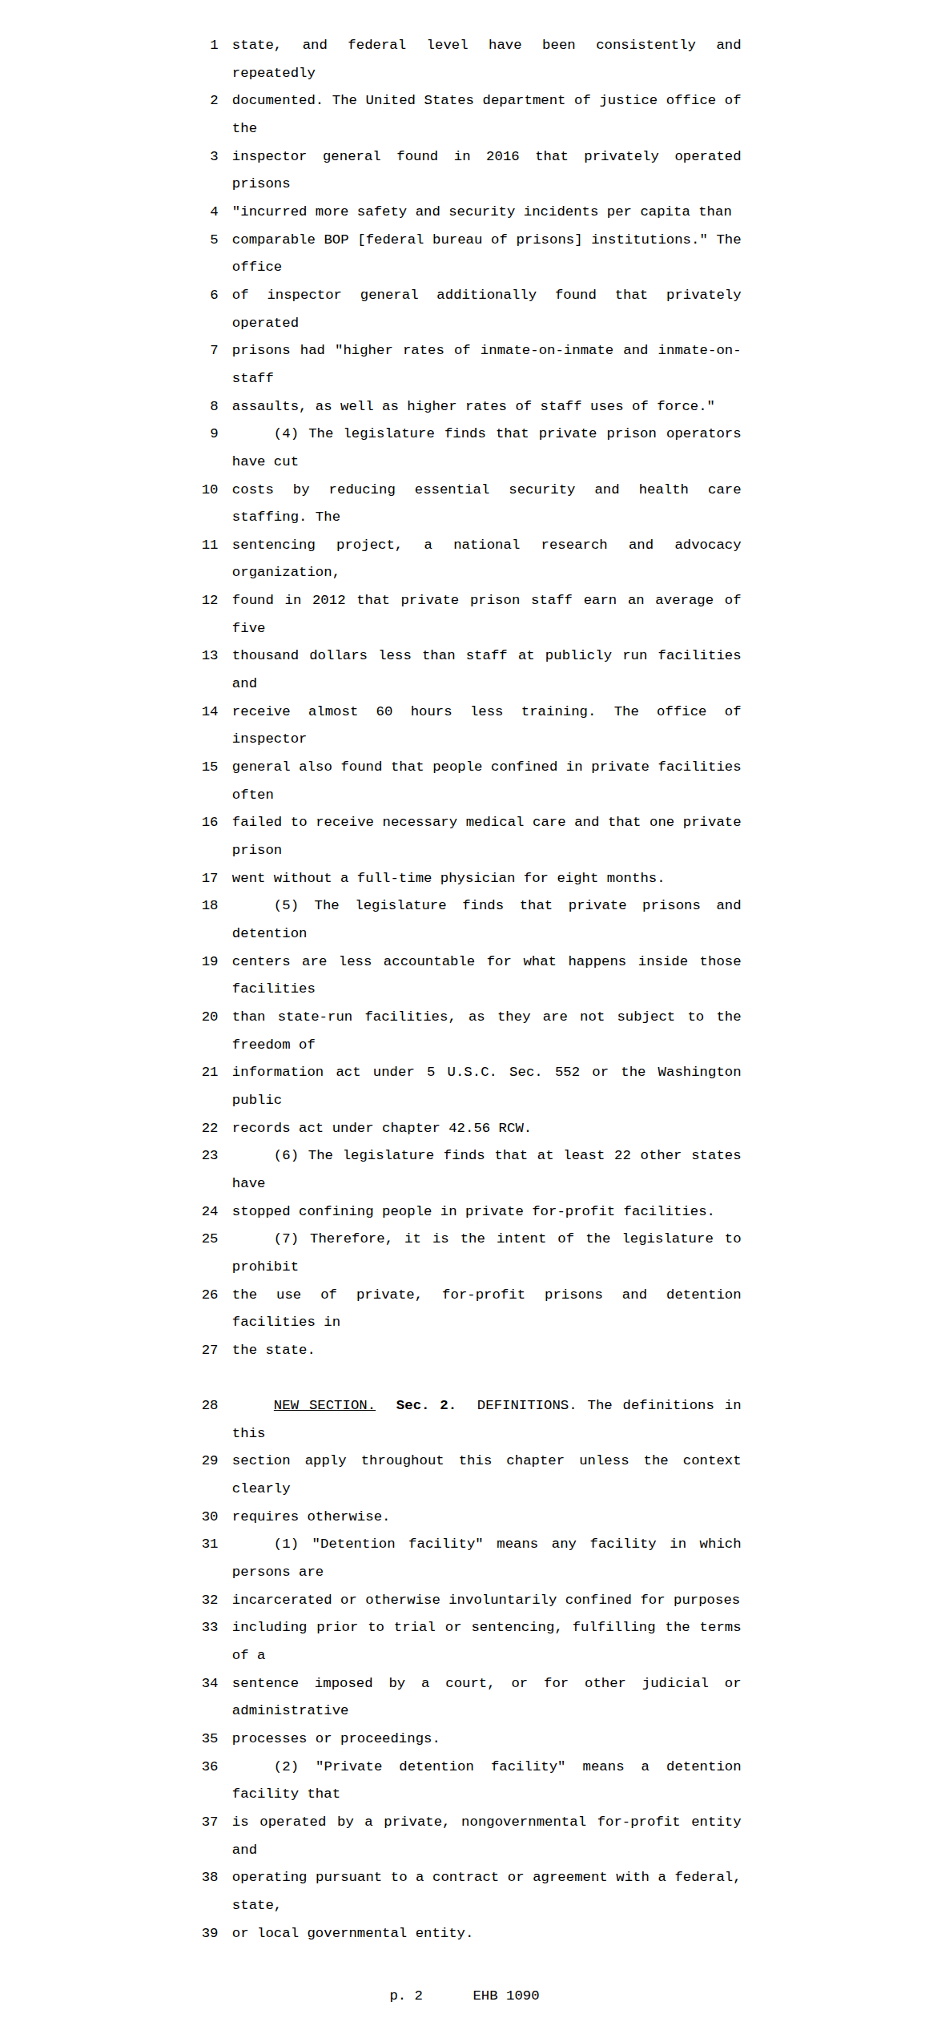state, and federal level have been consistently and repeatedly
documented. The United States department of justice office of the
inspector general found in 2016 that privately operated prisons
"incurred more safety and security incidents per capita than
comparable BOP [federal bureau of prisons] institutions." The office
of inspector general additionally found that privately operated
prisons had "higher rates of inmate-on-inmate and inmate-on-staff
assaults, as well as higher rates of staff uses of force."
(4) The legislature finds that private prison operators have cut
costs by reducing essential security and health care staffing. The
sentencing project, a national research and advocacy organization,
found in 2012 that private prison staff earn an average of five
thousand dollars less than staff at publicly run facilities and
receive almost 60 hours less training. The office of inspector
general also found that people confined in private facilities often
failed to receive necessary medical care and that one private prison
went without a full-time physician for eight months.
(5) The legislature finds that private prisons and detention
centers are less accountable for what happens inside those facilities
than state-run facilities, as they are not subject to the freedom of
information act under 5 U.S.C. Sec. 552 or the Washington public
records act under chapter 42.56 RCW.
(6) The legislature finds that at least 22 other states have
stopped confining people in private for-profit facilities.
(7) Therefore, it is the intent of the legislature to prohibit
the use of private, for-profit prisons and detention facilities in
the state.
NEW SECTION. Sec. 2. DEFINITIONS. The definitions in this
section apply throughout this chapter unless the context clearly
requires otherwise.
(1) "Detention facility" means any facility in which persons are
incarcerated or otherwise involuntarily confined for purposes
including prior to trial or sentencing, fulfilling the terms of a
sentence imposed by a court, or for other judicial or administrative
processes or proceedings.
(2) "Private detention facility" means a detention facility that
is operated by a private, nongovernmental for-profit entity and
operating pursuant to a contract or agreement with a federal, state,
or local governmental entity.
p. 2 EHB 1090